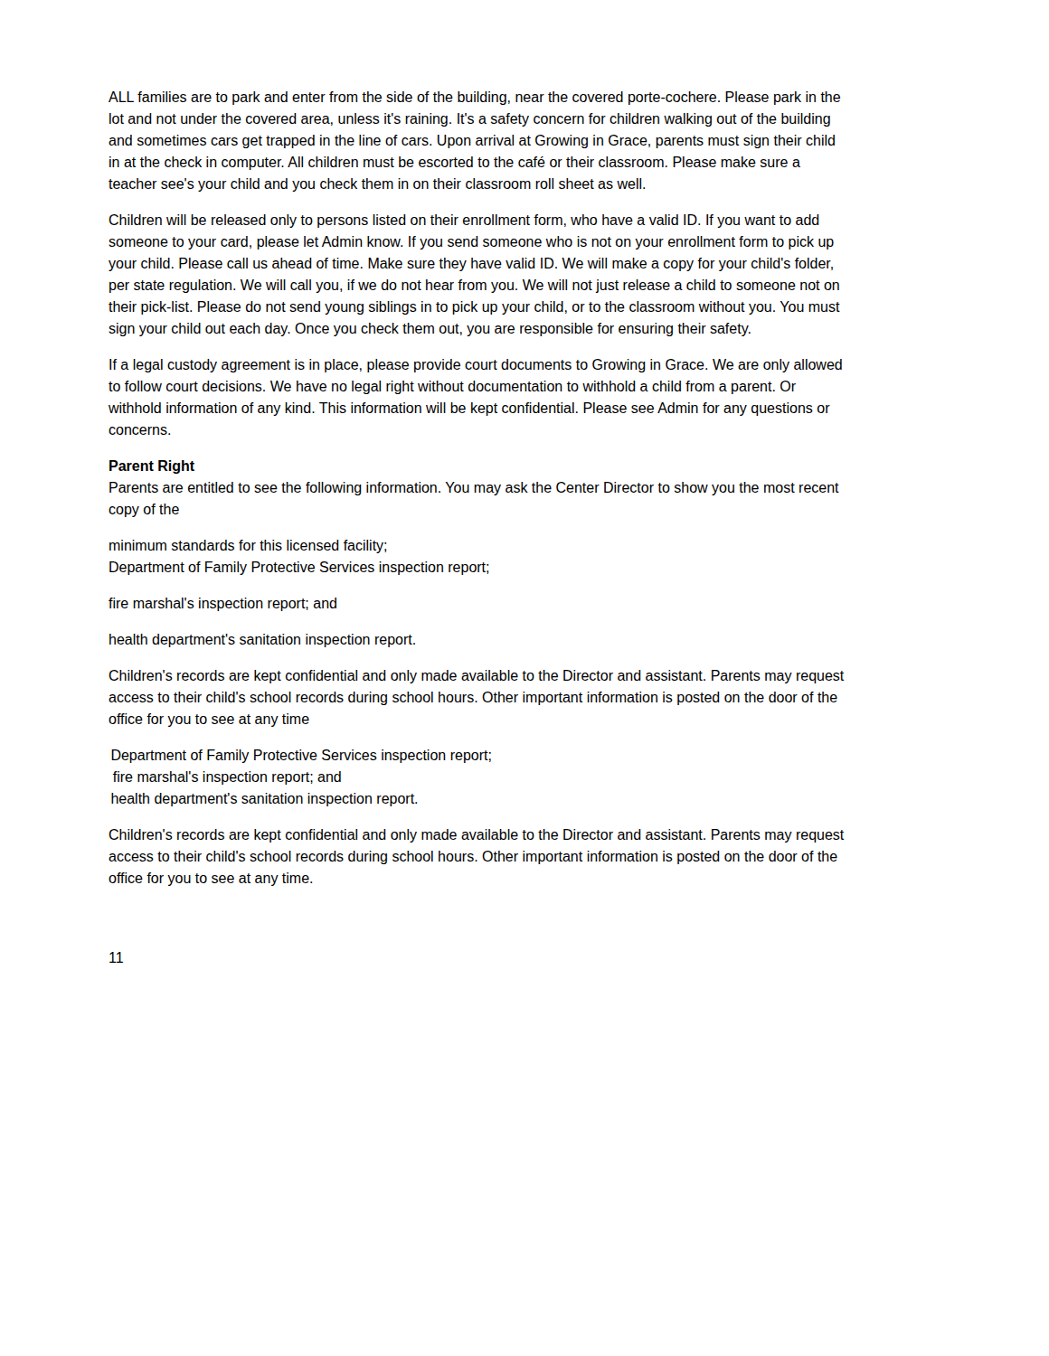ALL families are to park and enter from the side of the building, near the covered porte-cochere. Please park in the lot and not under the covered area, unless it's raining. It's a safety concern for children walking out of the building and sometimes cars get trapped in the line of cars. Upon arrival at Growing in Grace, parents must sign their child in at the check in computer. All children must be escorted to the café or their classroom. Please make sure a teacher see's your child and you check them in on their classroom roll sheet as well.
Children will be released only to persons listed on their enrollment form, who have a valid ID. If you want to add someone to your card, please let Admin know. If you send someone who is not on your enrollment form to pick up your child. Please call us ahead of time. Make sure they have valid ID. We will make a copy for your child's folder, per state regulation. We will call you, if we do not hear from you. We will not just release a child to someone not on their pick-list. Please do not send young siblings in to pick up your child, or to the classroom without you. You must sign your child out each day. Once you check them out, you are responsible for ensuring their safety.
If a legal custody agreement is in place, please provide court documents to Growing in Grace. We are only allowed to follow court decisions. We have no legal right without documentation to withhold a child from a parent. Or withhold information of any kind. This information will be kept confidential. Please see Admin for any questions or concerns.
Parent Right
Parents are entitled to see the following information. You may ask the Center Director to show you the most recent copy of the
minimum standards for this licensed facility;
Department of Family Protective Services inspection report;
fire marshal's inspection report; and
health department's sanitation inspection report.
Children's records are kept confidential and only made available to the Director and assistant. Parents may request access to their child's school records during school hours. Other important information is posted on the door of the office for you to see at any time
Department of Family Protective Services inspection report;
fire marshal's inspection report; and
health department's sanitation inspection report.
Children's records are kept confidential and only made available to the Director and assistant. Parents may request access to their child's school records during school hours. Other important information is posted on the door of the office for you to see at any time.
11